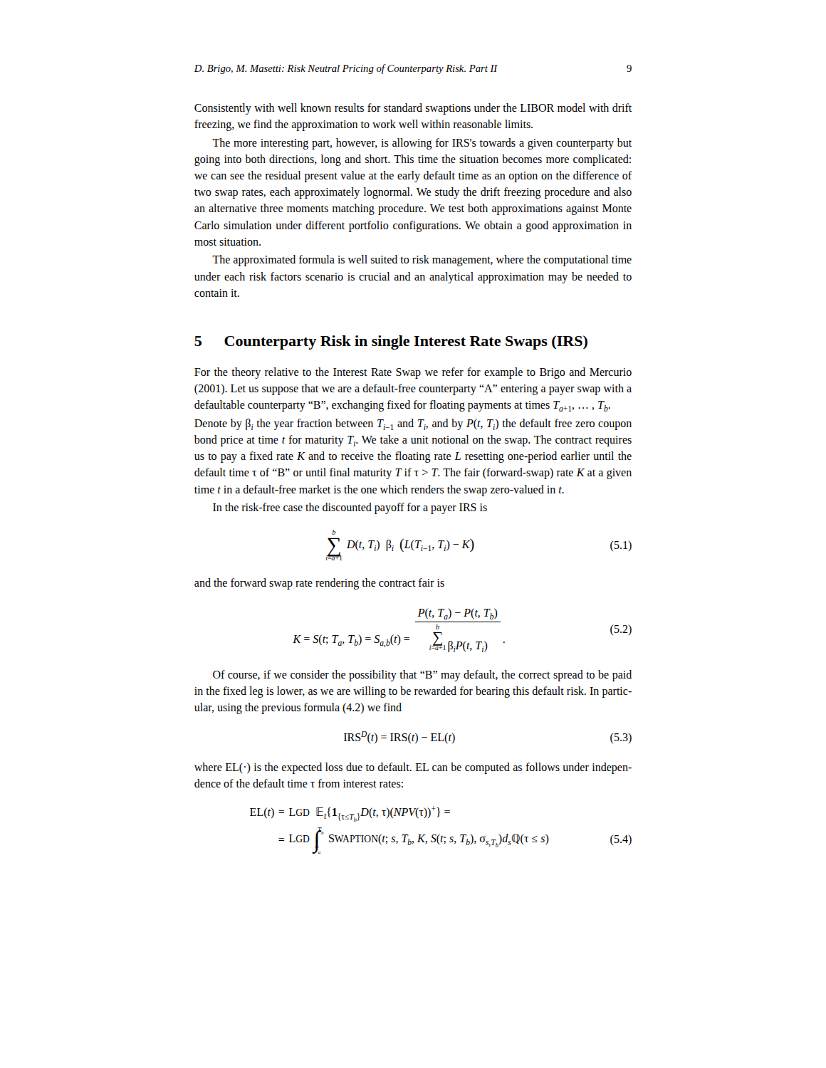D. Brigo, M. Masetti: Risk Neutral Pricing of Counterparty Risk. Part II 9
Consistently with well known results for standard swaptions under the LIBOR model with drift freezing, we find the approximation to work well within reasonable limits.
The more interesting part, however, is allowing for IRS's towards a given counterparty but going into both directions, long and short. This time the situation becomes more complicated: we can see the residual present value at the early default time as an option on the difference of two swap rates, each approximately lognormal. We study the drift freezing procedure and also an alternative three moments matching procedure. We test both approximations against Monte Carlo simulation under different portfolio configurations. We obtain a good approximation in most situation.
The approximated formula is well suited to risk management, where the computational time under each risk factors scenario is crucial and an analytical approximation may be needed to contain it.
5 Counterparty Risk in single Interest Rate Swaps (IRS)
For the theory relative to the Interest Rate Swap we refer for example to Brigo and Mercurio (2001). Let us suppose that we are a default-free counterparty “A” entering a payer swap with a defaultable counterparty “B”, exchanging fixed for floating payments at times Ta+1, … , Tb.
Denote by βi the year fraction between Ti−1 and Ti, and by P(t, Ti) the default free zero coupon bond price at time t for maturity Ti. We take a unit notional on the swap. The contract requires us to pay a fixed rate K and to receive the floating rate L resetting one-period earlier until the default time τ of “B” or until final maturity T if τ > T. The fair (forward-swap) rate K at a given time t in a default-free market is the one which renders the swap zero-valued in t.
In the risk-free case the discounted payoff for a payer IRS is
b ∑ i=a+1 D(t, Ti) βi (L(Ti−1, Ti) − K)
(5.1)
and the forward swap rate rendering the contract fair is
K = S(t; Ta, Tb) = Sa,b(t) = P(t, Ta) − P(t, Tb) b∑i=a+1βiP(t, Ti) .
(5.2)
Of course, if we consider the possibility that “B” may default, the correct spread to be paid in the fixed leg is lower, as we are willing to be rewarded for bearing this default risk. In particular, using the previous formula (4.2) we find
IRSD(t) = IRS(t) − EL(t)
(5.3)
where EL(·) is the expected loss due to default. EL can be computed as follows under independence of the default time τ from interest rates:
EL(t) = LGD 𝔼t{1{τ≤Tb}D(t, τ)(NPV(τ))+} = = LGD Tb ∫ Ta SWAPTION(t; s, Tb, K, S(t; s, Tb), σs,Tb)dsℚ(τ ≤ s)
(5.4)